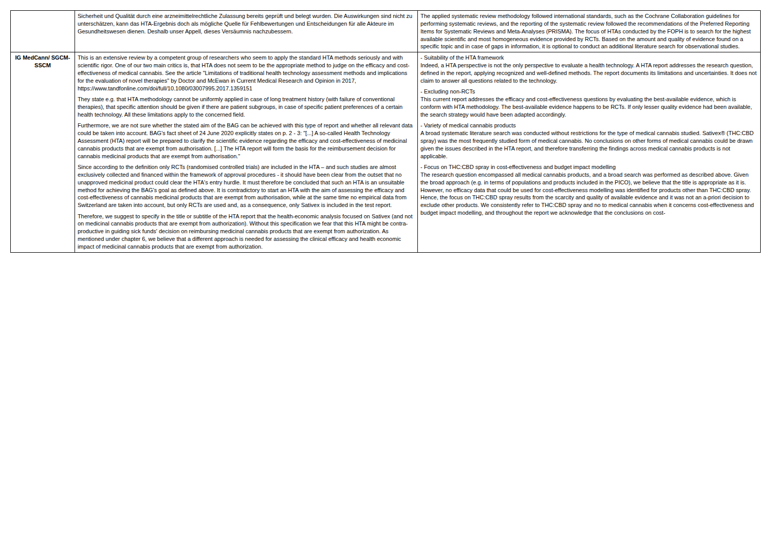| | Sicherheit und Qualität durch eine arzneimittelrechtliche Zulassung bereits geprüft und belegt wurden. Die Auswirkungen sind nicht zu unterschätzen, kann das HTA-Ergebnis doch als mögliche Quelle für Fehlbewertungen und Entscheidungen für alle Akteure im Gesundheitswesen dienen. Deshalb unser Appell, dieses Versäumnis nachzubessern. | The applied systematic review methodology followed international standards, such as the Cochrane Collaboration guidelines for performing systematic reviews, and the reporting of the systematic review followed the recommendations of the Preferred Reporting Items for Systematic Reviews and Meta-Analyses (PRISMA). The focus of HTAs conducted by the FOPH is to search for the highest available scientific and most homogeneous evidence provided by RCTs. Based on the amount and quality of evidence found on a specific topic and in case of gaps in information, it is optional to conduct an additional literature search for observational studies. |
| IG MedCann/ SGCM-SSCM | This is an extensive review by a competent group of researchers who seem to apply the standard HTA methods seriously and with scientific rigor. One of our two main critics is, that HTA does not seem to be the appropriate method to judge on the efficacy and cost-effectiveness of medical cannabis. See the article "Limitations of traditional health technology assessment methods and implications for the evaluation of novel therapies" by Doctor and McEwan in Current Medical Research and Opinion in 2017, https://www.tandfonline.com/doi/full/10.1080/03007995.2017.1359151 They state e.g. that HTA methodology cannot be uniformly applied in case of long treatment history (with failure of conventional therapies), that specific attention should be given if there are patient subgroups, in case of specific patient preferences of a certain health technology. All these limitations apply to the concerned field. Furthermore, we are not sure whether the stated aim of the BAG can be achieved with this type of report and whether all relevant data could be taken into account. BAG's fact sheet of 24 June 2020 explicitly states on p. 2 - 3: "[...] A so-called Health Technology Assessment (HTA) report will be prepared to clarify the scientific evidence regarding the efficacy and cost-effectiveness of medicinal cannabis products that are exempt from authorisation. [...] The HTA report will form the basis for the reimbursement decision for cannabis medicinal products that are exempt from authorisation." Since according to the definition only RCTs (randomised controlled trials) are included in the HTA – and such studies are almost exclusively collected and financed within the framework of approval procedures - it should have been clear from the outset that no unapproved medicinal product could clear the HTA's entry hurdle. It must therefore be concluded that such an HTA is an unsuitable method for achieving the BAG's goal as defined above. It is contradictory to start an HTA with the aim of assessing the efficacy and cost-effectiveness of cannabis medicinal products that are exempt from authorisation, while at the same time no empirical data from Switzerland are taken into account, but only RCTs are used and, as a consequence, only Sativex is included in the test report. Therefore, we suggest to specify in the title or subtitle of the HTA report that the health-economic analysis focused on Sativex (and not on medicinal cannabis products that are exempt from authorization). Without this specification we fear that this HTA might be contra-productive in guiding sick funds' decision on reimbursing medicinal cannabis products that are exempt from authorization. As mentioned under chapter 6, we believe that a different approach is needed for assessing the clinical efficacy and health economic impact of medicinal cannabis products that are exempt from authorization. | - Suitability of the HTA framework Indeed, a HTA perspective is not the only perspective to evaluate a health technology. A HTA report addresses the research question, defined in the report, applying recognized and well-defined methods. The report documents its limitations and uncertainties. It does not claim to answer all questions related to the technology. - Excluding non-RCTs This current report addresses the efficacy and cost-effectiveness questions by evaluating the best-available evidence, which is conform with HTA methodology. The best-available evidence happens to be RCTs. If only lesser quality evidence had been available, the search strategy would have been adapted accordingly. - Variety of medical cannabis products A broad systematic literature search was conducted without restrictions for the type of medical cannabis studied. Sativex® (THC:CBD spray) was the most frequently studied form of medical cannabis. No conclusions on other forms of medical cannabis could be drawn given the issues described in the HTA report, and therefore transferring the findings across medical cannabis products is not applicable. - Focus on THC:CBD spray in cost-effectiveness and budget impact modelling The research question encompassed all medical cannabis products, and a broad search was performed as described above. Given the broad approach (e.g. in terms of populations and products included in the PICO), we believe that the title is appropriate as it is. However, no efficacy data that could be used for cost-effectiveness modelling was identified for products other than THC:CBD spray. Hence, the focus on THC:CBD spray results from the scarcity and quality of available evidence and it was not an a-priori decision to exclude other products. We consistently refer to THC:CBD spray and no to medical cannabis when it concerns cost-effectiveness and budget impact modelling, and throughout the report we acknowledge that the conclusions on cost- |